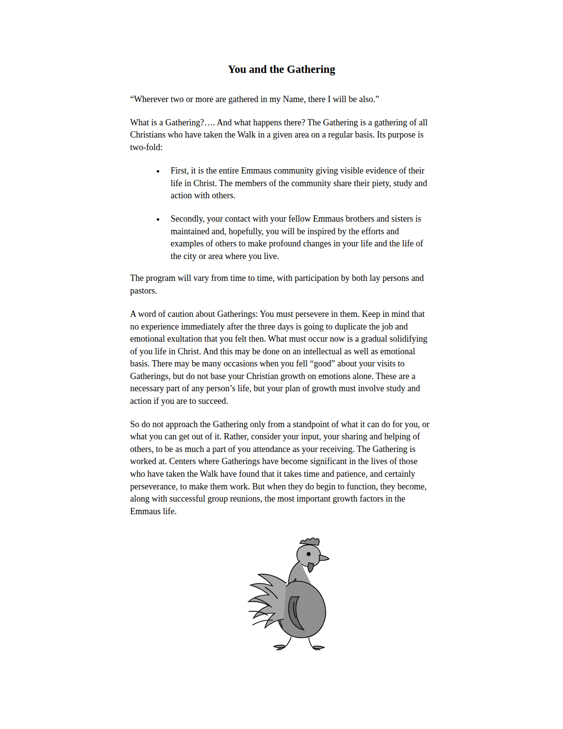You and the Gathering
“Wherever two or more are gathered in my Name, there I will be also.”
What is a Gathering?…. And what happens there? The Gathering is a gathering of all Christians who have taken the Walk in a given area on a regular basis. Its purpose is two-fold:
First, it is the entire Emmaus community giving visible evidence of their life in Christ. The members of the community share their piety, study and action with others.
Secondly, your contact with your fellow Emmaus brothers and sisters is maintained and, hopefully, you will be inspired by the efforts and examples of others to make profound changes in your life and the life of the city or area where you live.
The program will vary from time to time, with participation by both lay persons and pastors.
A word of caution about Gatherings: You must persevere in them. Keep in mind that no experience immediately after the three days is going to duplicate the job and emotional exultation that you felt then. What must occur now is a gradual solidifying of you life in Christ. And this may be done on an intellectual as well as emotional basis. There may be many occasions when you fell “good” about your visits to Gatherings, but do not base your Christian growth on emotions alone. These are a necessary part of any person’s life, but your plan of growth must involve study and action if you are to succeed.
So do not approach the Gathering only from a standpoint of what it can do for you, or what you can get out of it. Rather, consider your input, your sharing and helping of others, to be as much a part of you attendance as your receiving. The Gathering is worked at. Centers where Gatherings have become significant in the lives of those who have taken the Walk have found that it takes time and patience, and certainly perseverance, to make them work. But when they do begin to function, they become, along with successful group reunions, the most important growth factors in the Emmaus life.